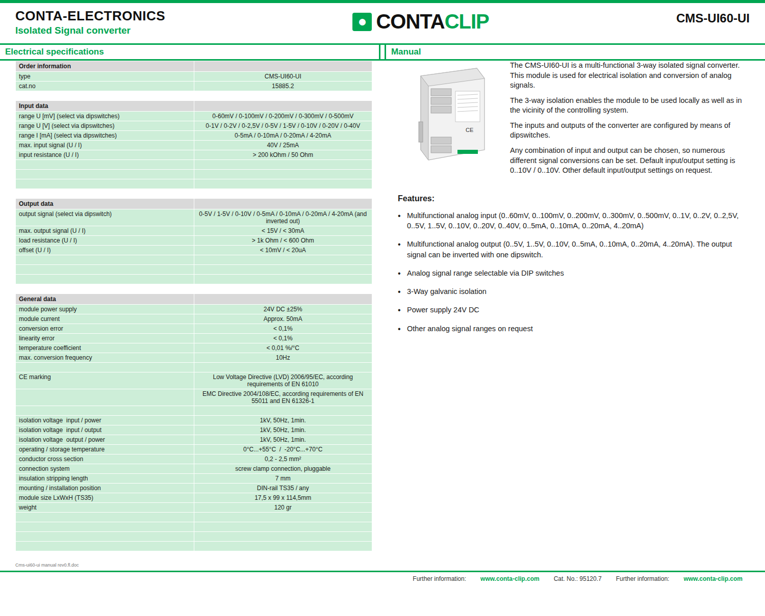CONTA-ELECTRONICS
Isolated Signal converter
● CONTACLIP
CMS-UI60-UI
Electrical specifications
Manual
| Order information | |
| --- | --- |
| type | CMS-UI60-UI |
| cat.no | 15885.2 |
| Input data | |
| --- | --- |
| range U [mV] (select via dipswitches) | 0-60mV / 0-100mV / 0-200mV / 0-300mV / 0-500mV |
| range U [V] (select via dipswitches) | 0-1V / 0-2V / 0-2,5V / 0-5V / 1-5V / 0-10V / 0-20V / 0-40V |
| range I [mA] (select via dipswitches) | 0-5mA / 0-10mA / 0-20mA / 4-20mA |
| max. input signal (U / I) | 40V / 25mA |
| input resistance (U / I) | > 200 kOhm / 50 Ohm |
| Output data | |
| --- | --- |
| output signal (select via dipswitch) | 0-5V / 1-5V / 0-10V / 0-5mA / 0-10mA / 0-20mA / 4-20mA (and inverted out) |
| max. output signal (U / I) | < 15V / < 30mA |
| load resistance (U / I) | > 1k Ohm / < 600 Ohm |
| offset (U / I) | < 10mV / < 20uA |
| General data | |
| --- | --- |
| module power supply | 24V DC ±25% |
| module current | Approx. 50mA |
| conversion error | < 0,1% |
| linearity error | < 0,1% |
| temperature coefficient | < 0,01 %/°C |
| max. conversion frequency | 10Hz |
| CE marking | Low Voltage Directive (LVD) 2006/95/EC, according requirements of EN 61010 |
| | EMC Directive 2004/108/EC, according requirements of EN 55011 and EN 61326-1 |
| isolation voltage input / power | 1kV, 50Hz, 1min. |
| isolation voltage input / output | 1kV, 50Hz, 1min. |
| isolation voltage output / power | 1kV, 50Hz, 1min. |
| operating / storage temperature | 0°C...+55°C / -20°C...+70°C |
| conductor cross section | 0,2 - 2,5 mm² |
| connection system | screw clamp connection, pluggable |
| insulation stripping length | 7 mm |
| mounting / installation position | DIN-rail TS35 / any |
| module size LxWxH (TS35) | 17,5 x 99 x 114,5mm |
| weight | 120 gr |
CE
The CMS-UI60-UI is a multi-functional 3-way isolated signal converter. This module is used for electrical isolation and conversion of analog signals.
The 3-way isolation enables the module to be used locally as well as in the vicinity of the controlling system.
The inputs and outputs of the converter are configured by means of dipswitches.
Any combination of input and output can be chosen, so numerous different signal conversions can be set. Default input/output setting is 0..10V / 0..10V. Other default input/output settings on request.
Features:
Multifunctional analog input (0..60mV, 0..100mV, 0..200mV, 0..300mV, 0..500mV, 0..1V, 0..2V, 0..2,5V, 0..5V, 1..5V, 0..10V, 0..20V, 0..40V, 0..5mA, 0..10mA, 0..20mA, 4..20mA)
Multifunctional analog output (0..5V, 1..5V, 0..10V, 0..5mA, 0..10mA, 0..20mA, 4..20mA). The output signal can be inverted with one dipswitch.
Analog signal range selectable via DIP switches
3-Way galvanic isolation
Power supply 24V DC
Other analog signal ranges on request
Cms-ui60-ui manual rev0.fl.doc
Further information:
www.conta-clip.com
Cat. No.: 95120.7
Further information:
www.conta-clip.com